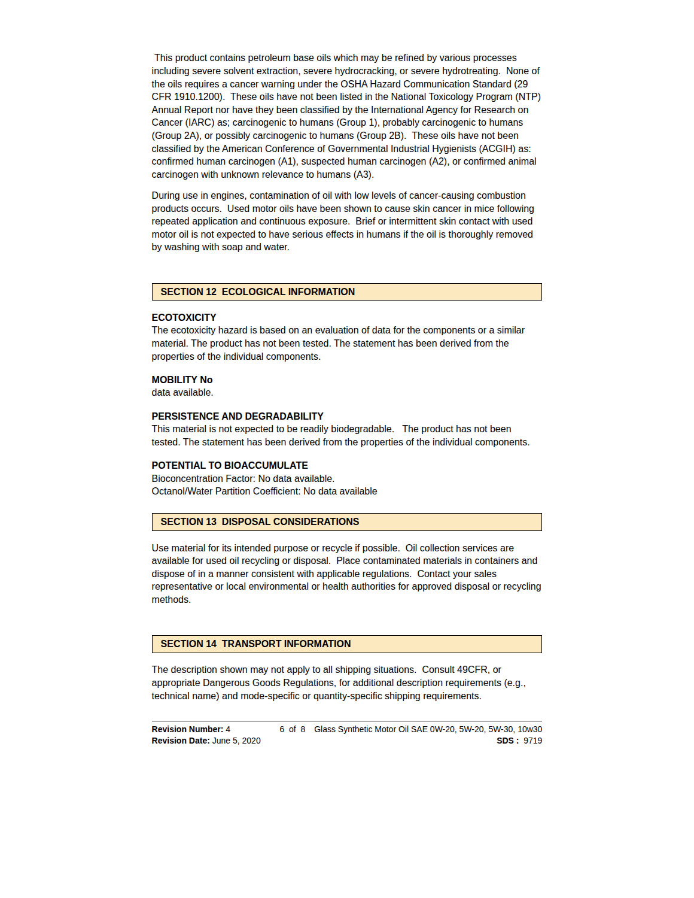This product contains petroleum base oils which may be refined by various processes including severe solvent extraction, severe hydrocracking, or severe hydrotreating. None of the oils requires a cancer warning under the OSHA Hazard Communication Standard (29 CFR 1910.1200). These oils have not been listed in the National Toxicology Program (NTP) Annual Report nor have they been classified by the International Agency for Research on Cancer (IARC) as; carcinogenic to humans (Group 1), probably carcinogenic to humans (Group 2A), or possibly carcinogenic to humans (Group 2B). These oils have not been classified by the American Conference of Governmental Industrial Hygienists (ACGIH) as: confirmed human carcinogen (A1), suspected human carcinogen (A2), or confirmed animal carcinogen with unknown relevance to humans (A3).
During use in engines, contamination of oil with low levels of cancer-causing combustion products occurs. Used motor oils have been shown to cause skin cancer in mice following repeated application and continuous exposure. Brief or intermittent skin contact with used motor oil is not expected to have serious effects in humans if the oil is thoroughly removed by washing with soap and water.
SECTION 12 ECOLOGICAL INFORMATION
ECOTOXICITY
The ecotoxicity hazard is based on an evaluation of data for the components or a similar material. The product has not been tested. The statement has been derived from the properties of the individual components.
MOBILITY No
data available.
PERSISTENCE AND DEGRADABILITY
This material is not expected to be readily biodegradable. The product has not been tested. The statement has been derived from the properties of the individual components.
POTENTIAL TO BIOACCUMULATE
Bioconcentration Factor: No data available.
Octanol/Water Partition Coefficient: No data available
SECTION 13 DISPOSAL CONSIDERATIONS
Use material for its intended purpose or recycle if possible. Oil collection services are available for used oil recycling or disposal. Place contaminated materials in containers and dispose of in a manner consistent with applicable regulations. Contact your sales representative or local environmental or health authorities for approved disposal or recycling methods.
SECTION 14 TRANSPORT INFORMATION
The description shown may not apply to all shipping situations. Consult 49CFR, or appropriate Dangerous Goods Regulations, for additional description requirements (e.g., technical name) and mode-specific or quantity-specific shipping requirements.
Revision Number: 4
Revision Date: June 5, 2020
6 of 8
Glass Synthetic Motor Oil SAE 0W-20, 5W-20, 5W-30, 10w30
SDS : 9719